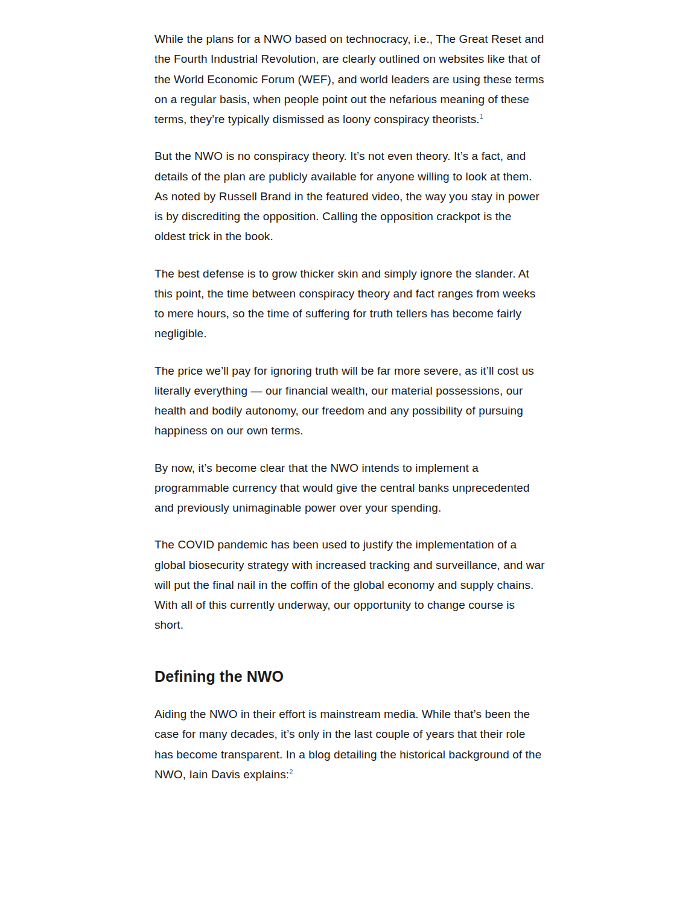While the plans for a NWO based on technocracy, i.e., The Great Reset and the Fourth Industrial Revolution, are clearly outlined on websites like that of the World Economic Forum (WEF), and world leaders are using these terms on a regular basis, when people point out the nefarious meaning of these terms, they’re typically dismissed as loony conspiracy theorists.1
But the NWO is no conspiracy theory. It’s not even theory. It’s a fact, and details of the plan are publicly available for anyone willing to look at them. As noted by Russell Brand in the featured video, the way you stay in power is by discrediting the opposition. Calling the opposition crackpot is the oldest trick in the book.
The best defense is to grow thicker skin and simply ignore the slander. At this point, the time between conspiracy theory and fact ranges from weeks to mere hours, so the time of suffering for truth tellers has become fairly negligible.
The price we’ll pay for ignoring truth will be far more severe, as it’ll cost us literally everything — our financial wealth, our material possessions, our health and bodily autonomy, our freedom and any possibility of pursuing happiness on our own terms.
By now, it’s become clear that the NWO intends to implement a programmable currency that would give the central banks unprecedented and previously unimaginable power over your spending.
The COVID pandemic has been used to justify the implementation of a global biosecurity strategy with increased tracking and surveillance, and war will put the final nail in the coffin of the global economy and supply chains. With all of this currently underway, our opportunity to change course is short.
Defining the NWO
Aiding the NWO in their effort is mainstream media. While that’s been the case for many decades, it’s only in the last couple of years that their role has become transparent. In a blog detailing the historical background of the NWO, Iain Davis explains:2